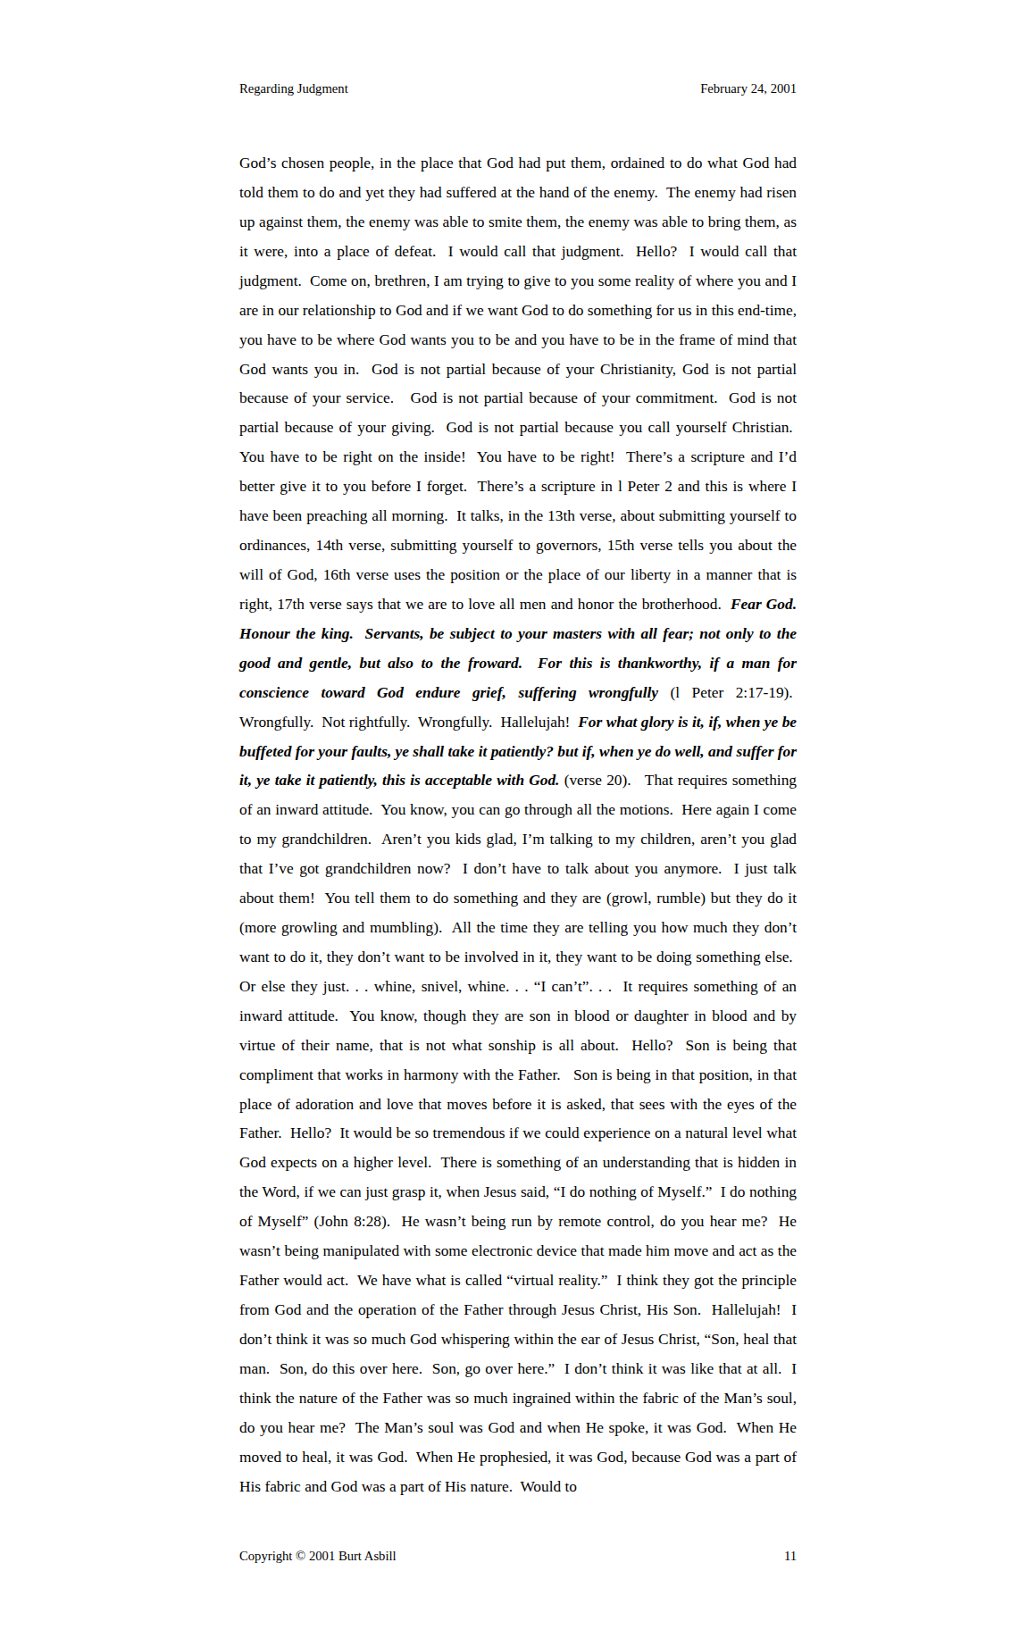Regarding Judgment February 24, 2001
God’s chosen people, in the place that God had put them, ordained to do what God had told them to do and yet they had suffered at the hand of the enemy. The enemy had risen up against them, the enemy was able to smite them, the enemy was able to bring them, as it were, into a place of defeat. I would call that judgment. Hello? I would call that judgment. Come on, brethren, I am trying to give to you some reality of where you and I are in our relationship to God and if we want God to do something for us in this end-time, you have to be where God wants you to be and you have to be in the frame of mind that God wants you in. God is not partial because of your Christianity, God is not partial because of your service. God is not partial because of your commitment. God is not partial because of your giving. God is not partial because you call yourself Christian. You have to be right on the inside! You have to be right! There’s a scripture and I’d better give it to you before I forget. There’s a scripture in l Peter 2 and this is where I have been preaching all morning. It talks, in the 13th verse, about submitting yourself to ordinances, 14th verse, submitting yourself to governors, 15th verse tells you about the will of God, 16th verse uses the position or the place of our liberty in a manner that is right, 17th verse says that we are to love all men and honor the brotherhood. Fear God. Honour the king. Servants, be subject to your masters with all fear; not only to the good and gentle, but also to the froward. For this is thankworthy, if a man for conscience toward God endure grief, suffering wrongfully (l Peter 2:17-19). Wrongfully. Not rightfully. Wrongfully. Hallelujah! For what glory is it, if, when ye be buffeted for your faults, ye shall take it patiently? but if, when ye do well, and suffer for it, ye take it patiently, this is acceptable with God. (verse 20). That requires something of an inward attitude. You know, you can go through all the motions. Here again I come to my grandchildren. Aren’t you kids glad, I’m talking to my children, aren’t you glad that I’ve got grandchildren now? I don’t have to talk about you anymore. I just talk about them! You tell them to do something and they are (growl, rumble) but they do it (more growling and mumbling). All the time they are telling you how much they don’t want to do it, they don’t want to be involved in it, they want to be doing something else. Or else they just. . . whine, snivel, whine. . . “I can’t”. . . It requires something of an inward attitude. You know, though they are son in blood or daughter in blood and by virtue of their name, that is not what sonship is all about. Hello? Son is being that compliment that works in harmony with the Father. Son is being in that position, in that place of adoration and love that moves before it is asked, that sees with the eyes of the Father. Hello? It would be so tremendous if we could experience on a natural level what God expects on a higher level. There is something of an understanding that is hidden in the Word, if we can just grasp it, when Jesus said, “I do nothing of Myself.” I do nothing of Myself” (John 8:28). He wasn’t being run by remote control, do you hear me? He wasn’t being manipulated with some electronic device that made him move and act as the Father would act. We have what is called “virtual reality.” I think they got the principle from God and the operation of the Father through Jesus Christ, His Son. Hallelujah! I don’t think it was so much God whispering within the ear of Jesus Christ, “Son, heal that man. Son, do this over here. Son, go over here.” I don’t think it was like that at all. I think the nature of the Father was so much ingrained within the fabric of the Man’s soul, do you hear me? The Man’s soul was God and when He spoke, it was God. When He moved to heal, it was God. When He prophesied, it was God, because God was a part of His fabric and God was a part of His nature. Would to
Copyright © 2001 Burt Asbill 11